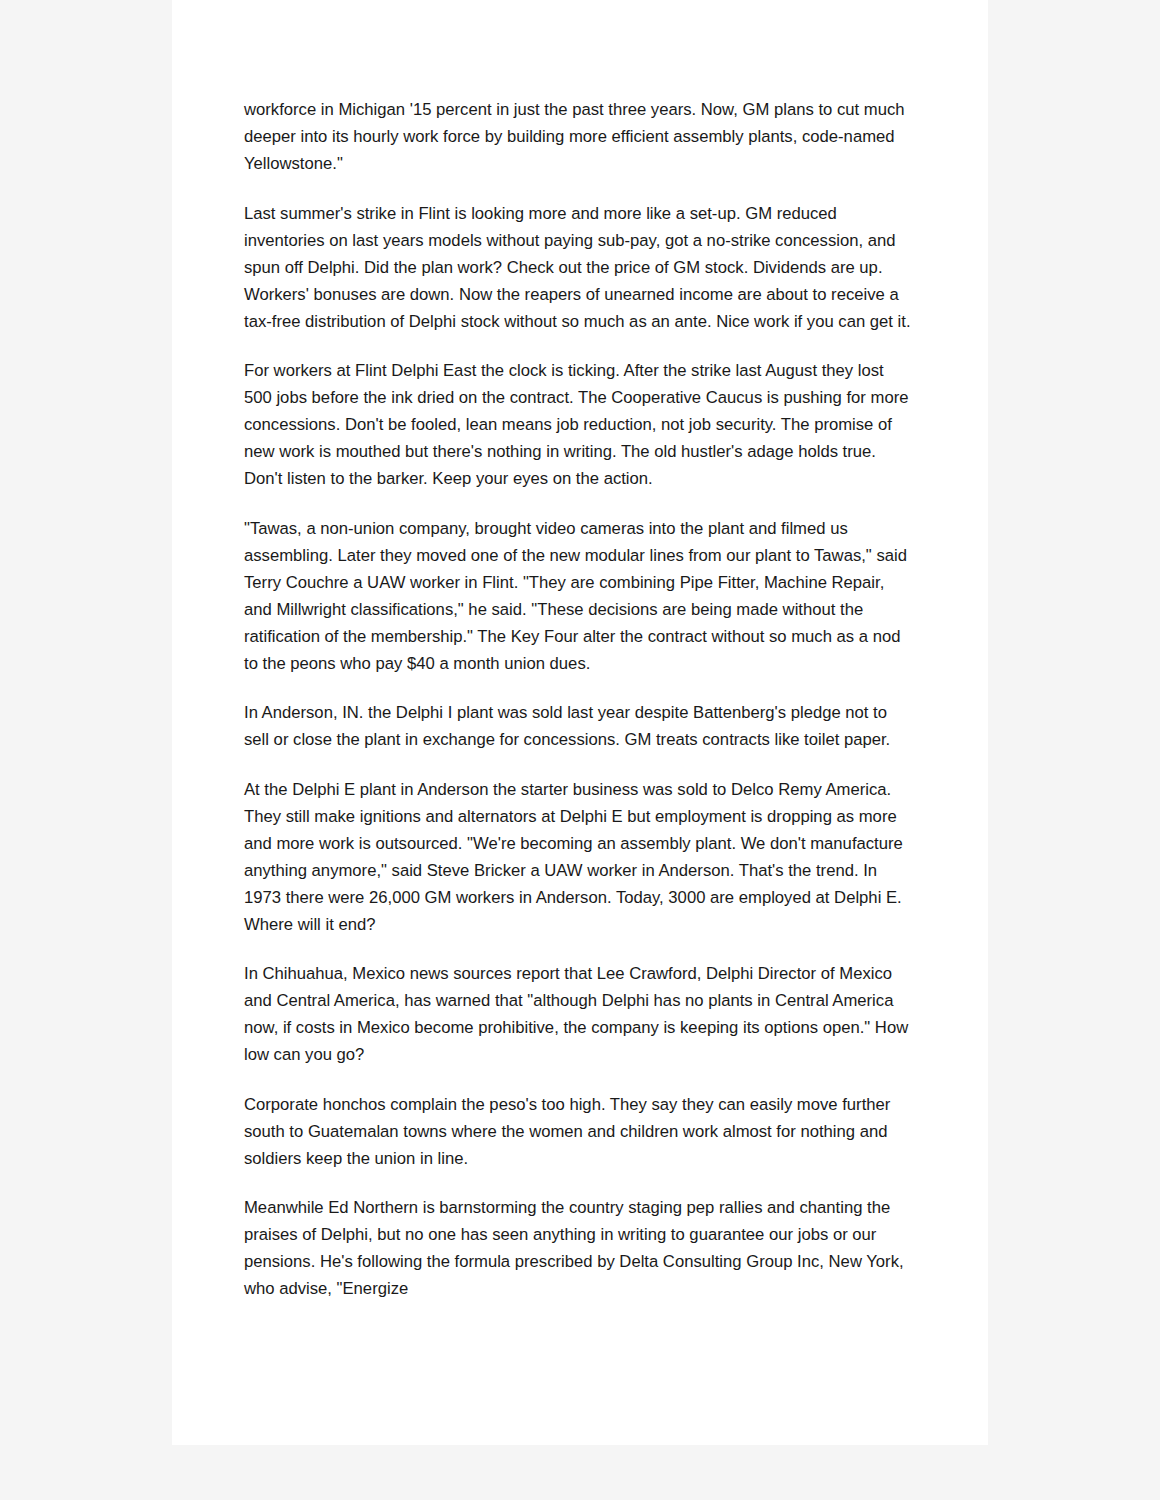workforce in Michigan '15 percent in just the past three years. Now, GM plans to cut much deeper into its hourly work force by building more efficient assembly plants, code-named Yellowstone."
Last summer's strike in Flint is looking more and more like a set-up. GM reduced inventories on last years models without paying sub-pay, got a no-strike concession, and spun off Delphi. Did the plan work? Check out the price of GM stock. Dividends are up. Workers' bonuses are down. Now the reapers of unearned income are about to receive a tax-free distribution of Delphi stock without so much as an ante. Nice work if you can get it.
For workers at Flint Delphi East the clock is ticking. After the strike last August they lost 500 jobs before the ink dried on the contract. The Cooperative Caucus is pushing for more concessions. Don't be fooled, lean means job reduction, not job security. The promise of new work is mouthed but there's nothing in writing. The old hustler's adage holds true. Don't listen to the barker. Keep your eyes on the action.
"Tawas, a non-union company, brought video cameras into the plant and filmed us assembling. Later they moved one of the new modular lines from our plant to Tawas," said Terry Couchre a UAW worker in Flint. "They are combining Pipe Fitter, Machine Repair, and Millwright classifications," he said. "These decisions are being made without the ratification of the membership." The Key Four alter the contract without so much as a nod to the peons who pay $40 a month union dues.
In Anderson, IN. the Delphi I plant was sold last year despite Battenberg's pledge not to sell or close the plant in exchange for concessions. GM treats contracts like toilet paper.
At the Delphi E plant in Anderson the starter business was sold to Delco Remy America. They still make ignitions and alternators at Delphi E but employment is dropping as more and more work is outsourced. "We're becoming an assembly plant. We don't manufacture anything anymore," said Steve Bricker a UAW worker in Anderson. That's the trend. In 1973 there were 26,000 GM workers in Anderson. Today, 3000 are employed at Delphi E. Where will it end?
In Chihuahua, Mexico news sources report that Lee Crawford, Delphi Director of Mexico and Central America, has warned that "although Delphi has no plants in Central America now, if costs in Mexico become prohibitive, the company is keeping its options open." How low can you go?
Corporate honchos complain the peso's too high. They say they can easily move further south to Guatemalan towns where the women and children work almost for nothing and soldiers keep the union in line.
Meanwhile Ed Northern is barnstorming the country staging pep rallies and chanting the praises of Delphi, but no one has seen anything in writing to guarantee our jobs or our pensions. He's following the formula prescribed by Delta Consulting Group Inc, New York, who advise, "Energize